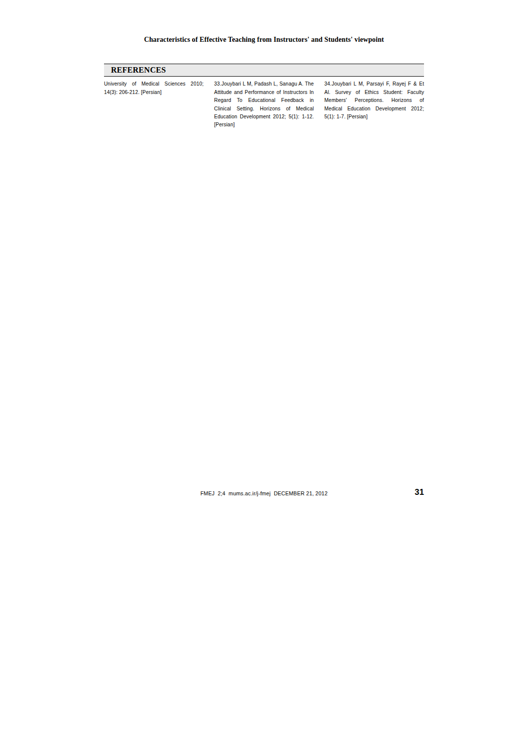Characteristics of Effective Teaching from Instructors' and Students' viewpoint
REFERENCES
University of Medical Sciences 2010; 14(3): 206-212. [Persian]
33. Jouybari L M, Padash L, Sanagu A. The Attitude and Performance of Instructors In Regard To Educational Feedback in Clinical Setting. Horizons of Medical Education Development 2012; 5(1): 1-12. [Persian]
34. Jouybari L M, Parsayi F, Rayej F & Et Al. Survey of Ethics Student: Faculty Members' Perceptions. Horizons of Medical Education Development 2012; 5(1): 1-7. [Persian]
FMEJ 2;4 mums.ac.ir/j-fmej DECEMBER 21, 2012 31